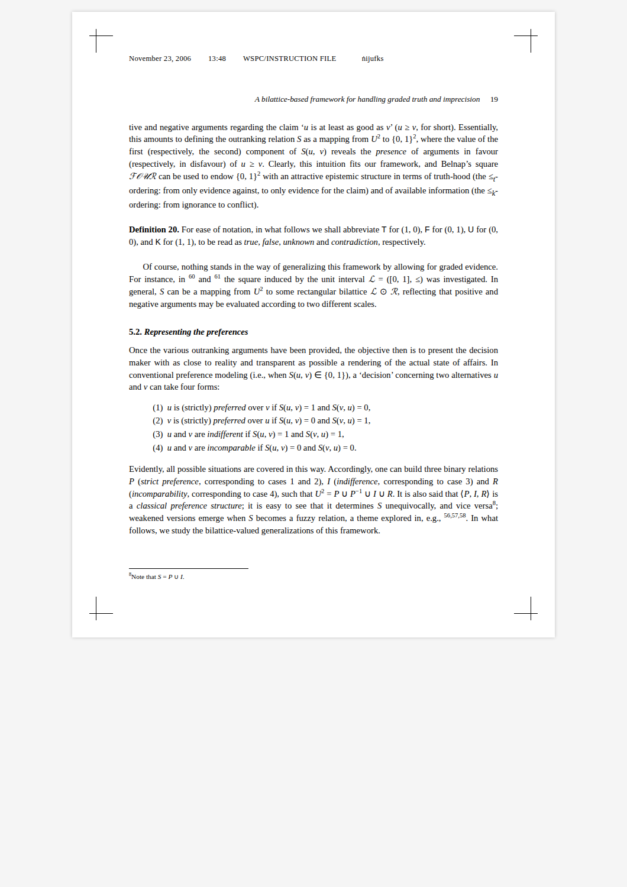November 23, 2006 13:48 WSPC/INSTRUCTION FILE ṅijufks
A bilattice-based framework for handling graded truth and imprecision19
tive and negative arguments regarding the claim ‘u is at least as good as v’ (u ≥ v, for short). Essentially, this amounts to defining the outranking relation S as a mapping from U2 to {0, 1}2, where the value of the first (respectively, the second) component of S(u, v) reveals the presence of arguments in favour (respectively, in disfavour) of u ≥ v. Clearly, this intuition fits our framework, and Belnap’s square ℱ𝒪𝒰ℛ can be used to endow {0, 1}2 with an attractive epistemic structure in terms of truth-hood (the ≤t-ordering: from only evidence against, to only evidence for the claim) and of available information (the ≤k-ordering: from ignorance to conflict).
Definition 20. For ease of notation, in what follows we shall abbreviate T for (1, 0), F for (0, 1), U for (0, 0), and K for (1, 1), to be read as true, false, unknown and contradiction, respectively.
Of course, nothing stands in the way of generalizing this framework by allowing for graded evidence. For instance, in 60 and 61 the square induced by the unit interval ℒ = ([0, 1], ≤) was investigated. In general, S can be a mapping from U2 to some rectangular bilattice ℒ ⊙ ℛ, reflecting that positive and negative arguments may be evaluated according to two different scales.
5.2. Representing the preferences
Once the various outranking arguments have been provided, the objective then is to present the decision maker with as close to reality and transparent as possible a rendering of the actual state of affairs. In conventional preference modeling (i.e., when S(u, v) ∈ {0, 1}), a ‘decision’ concerning two alternatives u and v can take four forms:
(1) u is (strictly) preferred over v if S(u, v) = 1 and S(v, u) = 0,
(2) v is (strictly) preferred over u if S(u, v) = 0 and S(v, u) = 1,
(3) u and v are indifferent if S(u, v) = 1 and S(v, u) = 1,
(4) u and v are incomparable if S(u, v) = 0 and S(v, u) = 0.
Evidently, all possible situations are covered in this way. Accordingly, one can build three binary relations P (strict preference, corresponding to cases 1 and 2), I (indifference, corresponding to case 3) and R (incomparability, corresponding to case 4), such that U2 = P ∪ P−1 ∪ I ∪ R. It is also said that ⟨P, I, R⟩ is a classical preference structure; it is easy to see that it determines S unequivocally, and vice versa8; weakened versions emerge when S becomes a fuzzy relation, a theme explored in, e.g., 56,57,58. In what follows, we study the bilattice-valued generalizations of this framework.
8Note that S = P ∪ I.